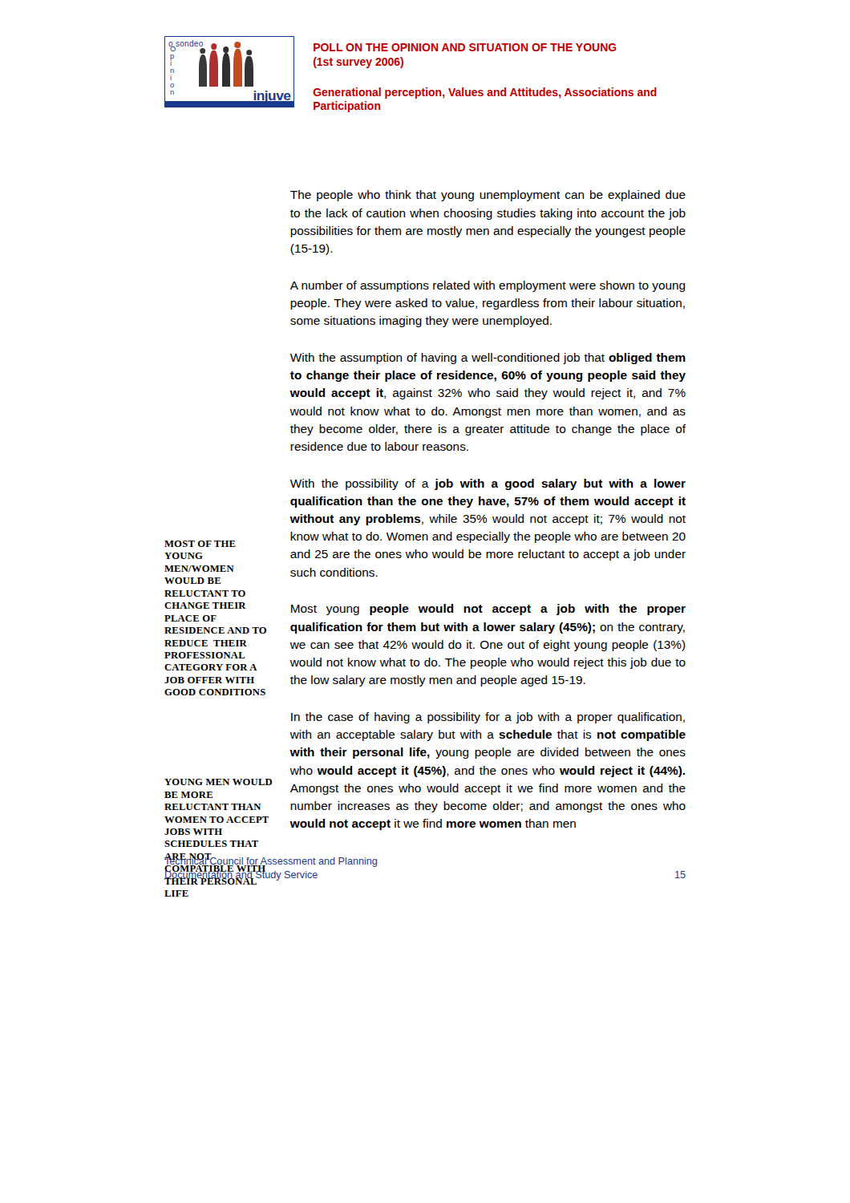o sondeo
O p i n i o n
in juve
POLL ON THE OPINION AND SITUATION OF THE YOUNG
(1st survey 2006)
Generational perception, Values and Attitudes, Associations and Participation
MOST OF THE YOUNG MEN/WOMEN WOULD BE RELUCTANT TO CHANGE THEIR PLACE OF RESIDENCE AND TO REDUCE THEIR PROFESSIONAL CATEGORY FOR A JOB OFFER WITH GOOD CONDITIONS
YOUNG MEN WOULD BE MORE RELUCTANT THAN WOMEN TO ACCEPT JOBS WITH SCHEDULES THAT ARE NOT COMPATIBLE WITH THEIR PERSONAL LIFE
The people who think that young unemployment can be explained due to the lack of caution when choosing studies taking into account the job possibilities for them are mostly men and especially the youngest people (15-19).
A number of assumptions related with employment were shown to young people. They were asked to value, regardless from their labour situation, some situations imaging they were unemployed.
With the assumption of having a well-conditioned job that obliged them to change their place of residence, 60% of young people said they would accept it, against 32% who said they would reject it, and 7% would not know what to do. Amongst men more than women, and as they become older, there is a greater attitude to change the place of residence due to labour reasons.
With the possibility of a job with a good salary but with a lower qualification than the one they have, 57% of them would accept it without any problems, while 35% would not accept it; 7% would not know what to do. Women and especially the people who are between 20 and 25 are the ones who would be more reluctant to accept a job under such conditions.
Most young people would not accept a job with the proper qualification for them but with a lower salary (45%); on the contrary, we can see that 42% would do it. One out of eight young people (13%) would not know what to do. The people who would reject this job due to the low salary are mostly men and people aged 15-19.
In the case of having a possibility for a job with a proper qualification, with an acceptable salary but with a schedule that is not compatible with their personal life, young people are divided between the ones who would accept it (45%), and the ones who would reject it (44%). Amongst the ones who would accept it we find more women and the number increases as they become older; and amongst the ones who would not accept it we find more women than men
Technical Council for Assessment and Planning
Documentation and Study Service 15